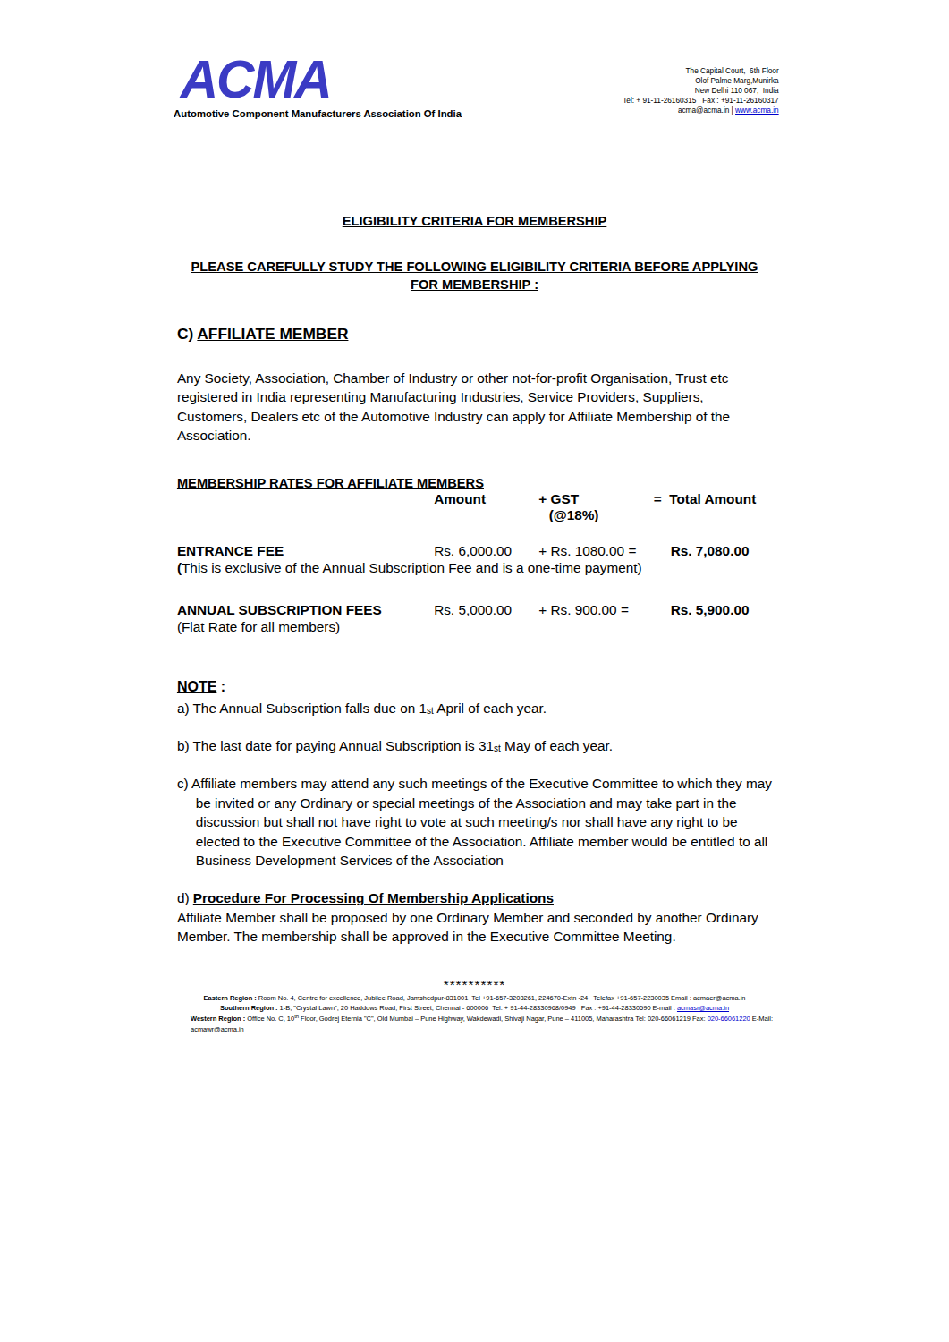ACMA
Automotive Component Manufacturers Association Of India
The Capital Court, 6th Floor
Olof Palme Marg,Munirka
New Delhi 110 067, India
Tel: + 91-11-26160315 Fax : +91-11-26160317
acma@acma.in | www.acma.in
ELIGIBILITY CRITERIA FOR MEMBERSHIP
PLEASE CAREFULLY STUDY THE FOLLOWING ELIGIBILITY CRITERIA BEFORE APPLYING
FOR MEMBERSHIP :
C) AFFILIATE MEMBER
Any Society, Association, Chamber of Industry or other not-for-profit Organisation, Trust etc registered in India representing Manufacturing Industries, Service Providers, Suppliers, Customers, Dealers etc of the Automotive Industry can apply for Affiliate Membership of the Association.
MEMBERSHIP RATES FOR AFFILIATE MEMBERS
Amount+ GST= Total Amount
(@18%)
ENTRANCE FEE Rs. 6,000.00+ Rs. 1080.00 =Rs. 7,080.00
(This is exclusive of the Annual Subscription Fee and is a one-time payment)
ANNUAL SUBSCRIPTION FEES Rs. 5,000.00+ Rs. 900.00 =Rs. 5,900.00
(Flat Rate for all members)
NOTE :
a) The Annual Subscription falls due on 1st April of each year.
b) The last date for paying Annual Subscription is 31st May of each year.
c) Affiliate members may attend any such meetings of the Executive Committee to which they may be invited or any Ordinary or special meetings of the Association and may take part in the discussion but shall not have right to vote at such meeting/s nor shall have any right to be elected to the Executive Committee of the Association. Affiliate member would be entitled to all Business Development Services of the Association
d) Procedure For Processing Of Membership Applications
Affiliate Member shall be proposed by one Ordinary Member and seconded by another Ordinary Member. The membership shall be approved in the Executive Committee Meeting.
**********
Eastern Region : Room No. 4, Centre for excellence, Jubilee Road, Jamshedpur-831001 Tel +91-657-3203261, 224670-Extn -24 Telefax +91-657-2230035 Email : acmaer@acma.in
Southern Region : 1-B, "Crystal Lawn", 20 Haddows Road, First Street, Chennai - 600006 Tel: + 91-44-28330968/0949 Fax : +91-44-28330590 E-mail : acmasr@acma.in
Western Region : Office No. C, 10th Floor, Godrej Eternia "C", Old Mumbai – Pune Highway, Wakdewadi, Shivaji Nagar, Pune – 411005, Maharashtra Tel: 020-66061219 Fax: 020-66061220 E-Mail: acmawr@acma.in